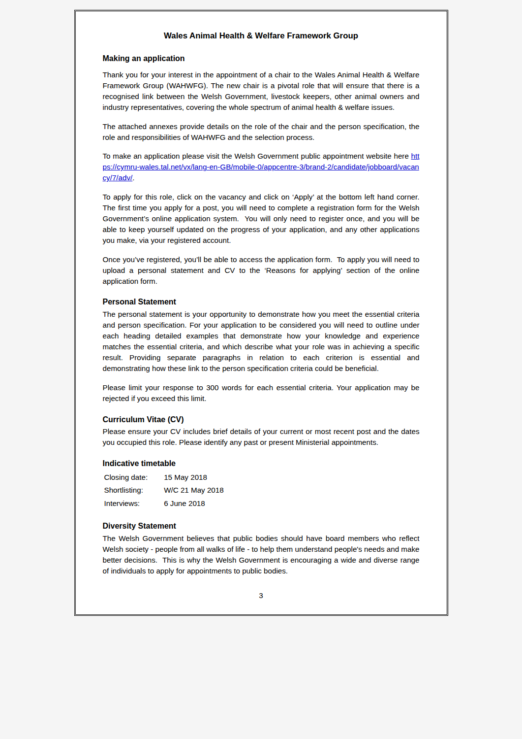Wales Animal Health & Welfare Framework Group
Making an application
Thank you for your interest in the appointment of a chair to the Wales Animal Health & Welfare Framework Group (WAHWFG). The new chair is a pivotal role that will ensure that there is a recognised link between the Welsh Government, livestock keepers, other animal owners and industry representatives, covering the whole spectrum of animal health & welfare issues.
The attached annexes provide details on the role of the chair and the person specification, the role and responsibilities of WAHWFG and the selection process.
To make an application please visit the Welsh Government public appointment website here https://cymru-wales.tal.net/vx/lang-en-GB/mobile-0/appcentre-3/brand-2/candidate/jobboard/vacancy/7/adv/.
To apply for this role, click on the vacancy and click on ‘Apply’ at the bottom left hand corner. The first time you apply for a post, you will need to complete a registration form for the Welsh Government’s online application system. You will only need to register once, and you will be able to keep yourself updated on the progress of your application, and any other applications you make, via your registered account.
Once you’ve registered, you’ll be able to access the application form. To apply you will need to upload a personal statement and CV to the ‘Reasons for applying’ section of the online application form.
Personal Statement
The personal statement is your opportunity to demonstrate how you meet the essential criteria and person specification. For your application to be considered you will need to outline under each heading detailed examples that demonstrate how your knowledge and experience matches the essential criteria, and which describe what your role was in achieving a specific result. Providing separate paragraphs in relation to each criterion is essential and demonstrating how these link to the person specification criteria could be beneficial.
Please limit your response to 300 words for each essential criteria. Your application may be rejected if you exceed this limit.
Curriculum Vitae (CV)
Please ensure your CV includes brief details of your current or most recent post and the dates you occupied this role. Please identify any past or present Ministerial appointments.
Indicative timetable
| Closing date: | 15 May 2018 |
| Shortlisting: | W/C 21 May 2018 |
| Interviews: | 6 June 2018 |
Diversity Statement
The Welsh Government believes that public bodies should have board members who reflect Welsh society - people from all walks of life - to help them understand people's needs and make better decisions. This is why the Welsh Government is encouraging a wide and diverse range of individuals to apply for appointments to public bodies.
3